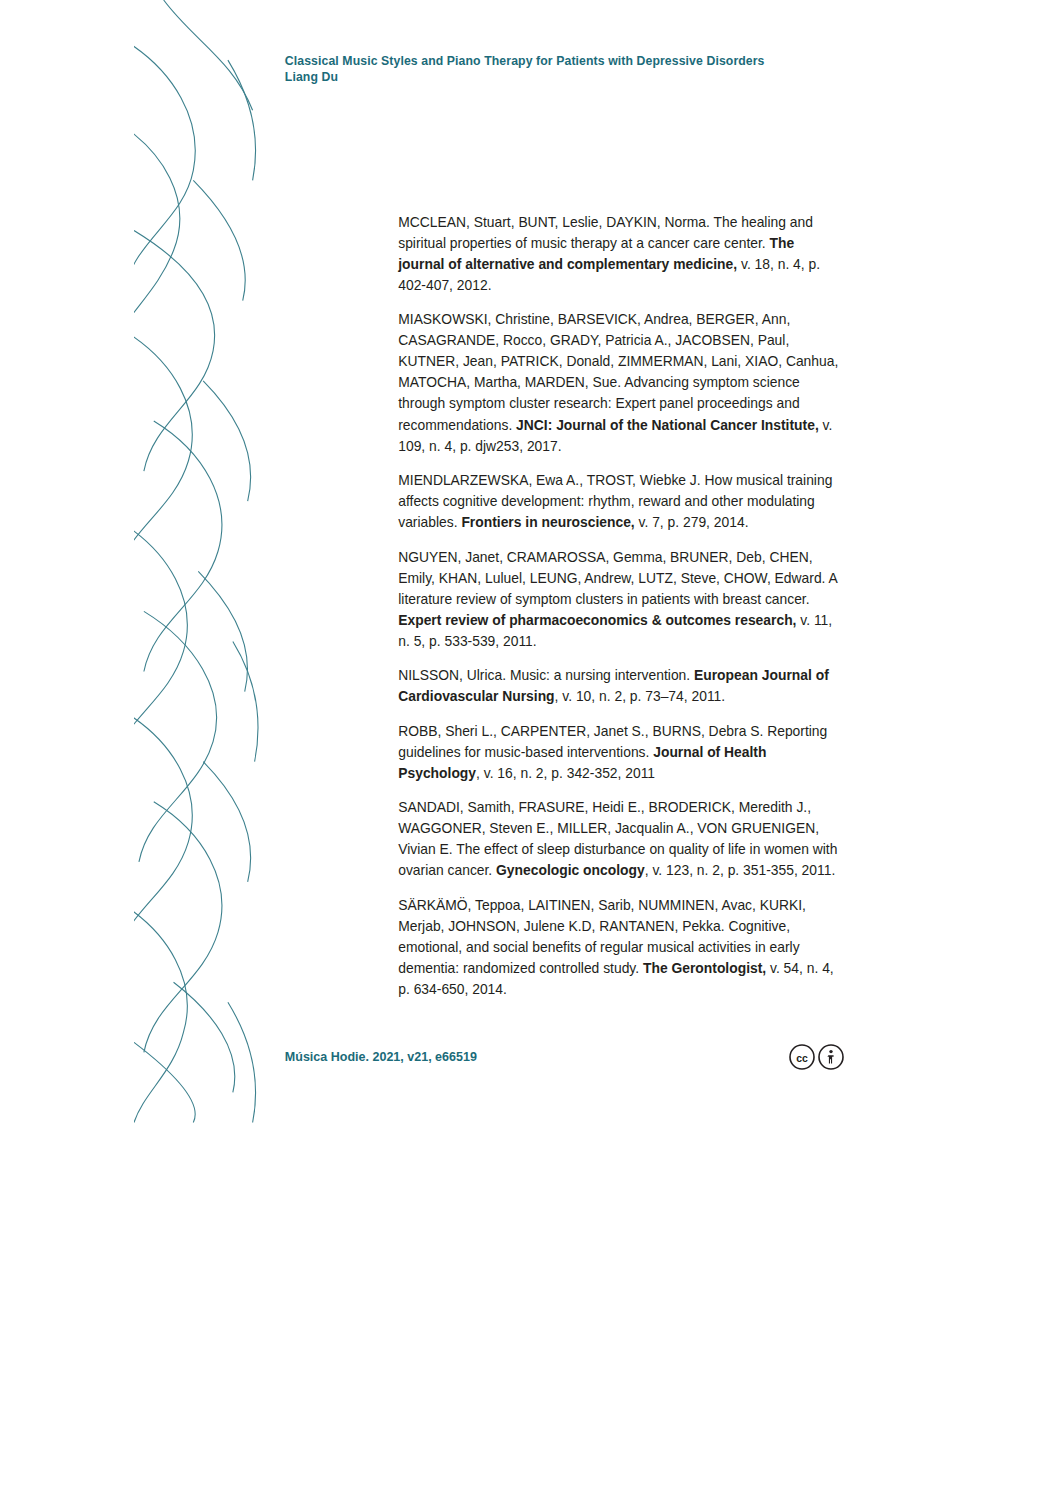Classical Music Styles and Piano Therapy for Patients with Depressive Disorders Liang Du
MCCLEAN, Stuart, BUNT, Leslie, DAYKIN, Norma. The healing and spiritual properties of music therapy at a cancer care center. The journal of alternative and complementary medicine, v. 18, n. 4, p. 402-407, 2012.
MIASKOWSKI, Christine, BARSEVICK, Andrea, BERGER, Ann, CASAGRANDE, Rocco, GRADY, Patricia A., JACOBSEN, Paul, KUTNER, Jean, PATRICK, Donald, ZIMMERMAN, Lani, XIAO, Canhua, MATOCHA, Martha, MARDEN, Sue. Advancing symptom science through symptom cluster research: Expert panel proceedings and recommendations. JNCI: Journal of the National Cancer Institute, v. 109, n. 4, p. djw253, 2017.
MIENDLARZEWSKA, Ewa A., TROST, Wiebke J. How musical training affects cognitive development: rhythm, reward and other modulating variables. Frontiers in neuroscience, v. 7, p. 279, 2014.
NGUYEN, Janet, CRAMAROSSA, Gemma, BRUNER, Deb, CHEN, Emily, KHAN, Luluel, LEUNG, Andrew, LUTZ, Steve, CHOW, Edward. A literature review of symptom clusters in patients with breast cancer. Expert review of pharmacoeconomics & outcomes research, v. 11, n. 5, p. 533-539, 2011.
NILSSON, Ulrica. Music: a nursing intervention. European Journal of Cardiovascular Nursing, v. 10, n. 2, p. 73–74, 2011.
ROBB, Sheri L., CARPENTER, Janet S., BURNS, Debra S. Reporting guidelines for music-based interventions. Journal of Health Psychology, v. 16, n. 2, p. 342-352, 2011
SANDADI, Samith, FRASURE, Heidi E., BRODERICK, Meredith J., WAGGONER, Steven E., MILLER, Jacqualin A., VON GRUENIGEN, Vivian E. The effect of sleep disturbance on quality of life in women with ovarian cancer. Gynecologic oncology, v. 123, n. 2, p. 351-355, 2011.
SÄRKÄMÖ, Teppoa, LAITINEN, Sarib, NUMMINEN, Avac, KURKI, Merjab, JOHNSON, Julene K.D, RANTANEN, Pekka. Cognitive, emotional, and social benefits of regular musical activities in early dementia: randomized controlled study. The Gerontologist, v. 54, n. 4, p. 634-650, 2014.
Música Hodie. 2021, v21, e66519
cc